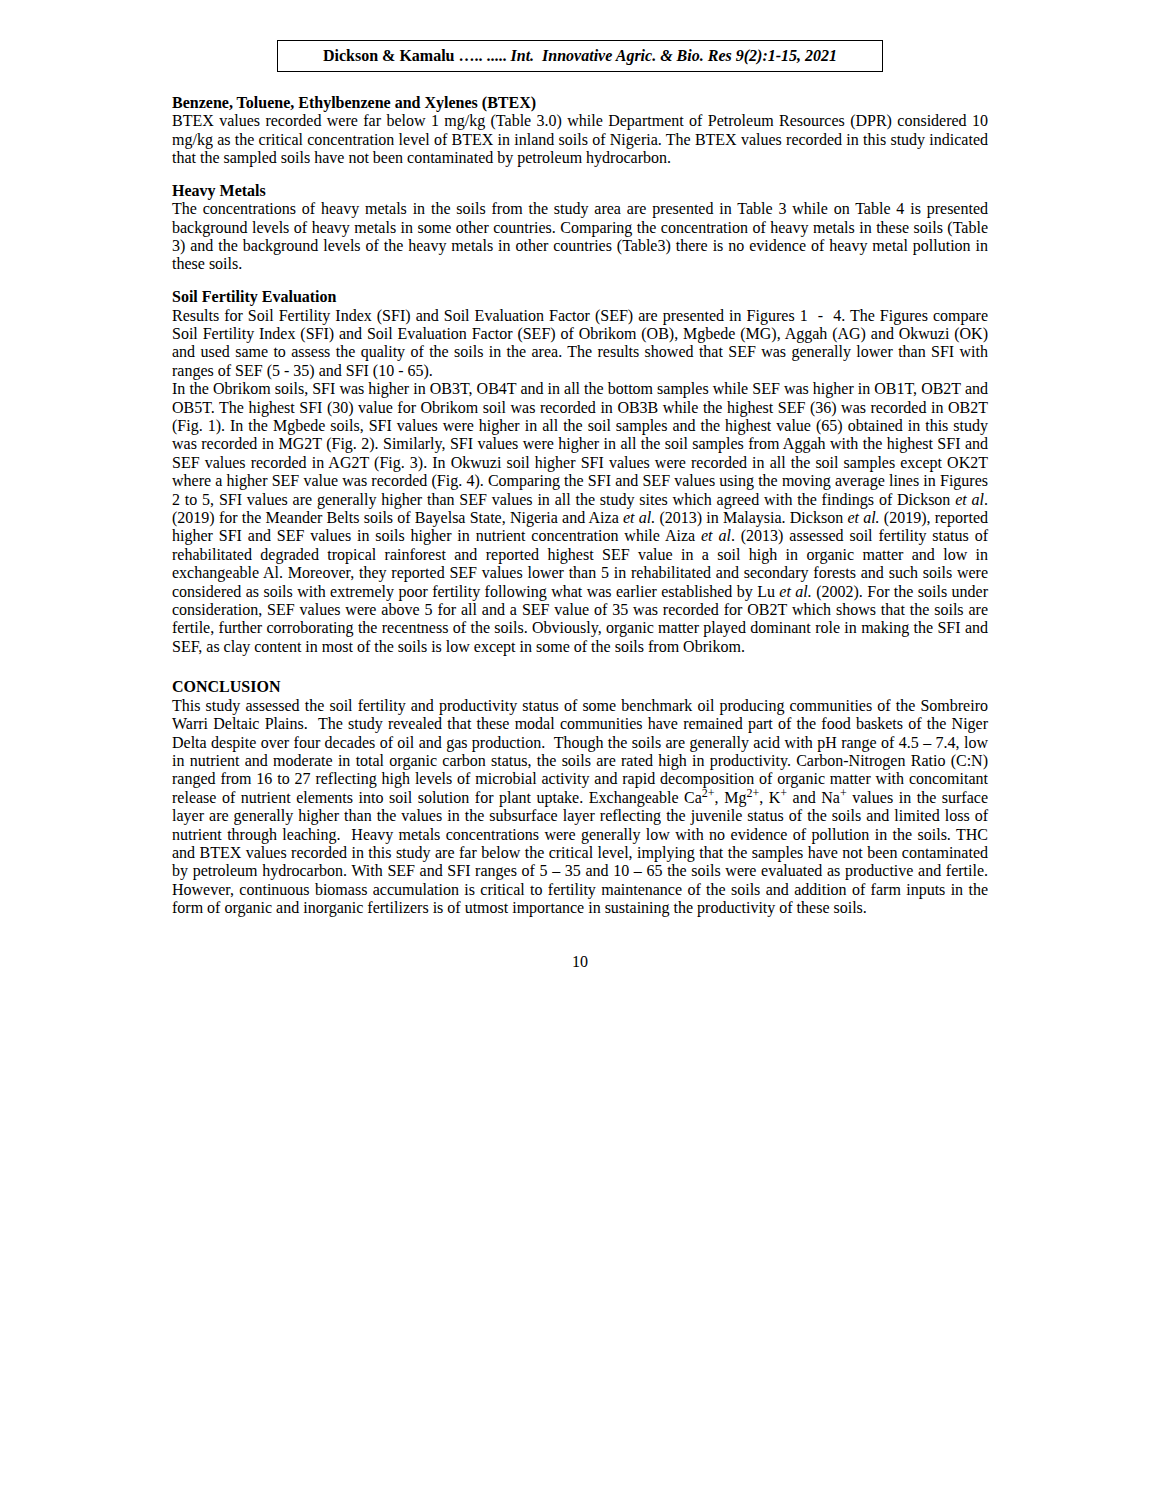Dickson & Kamalu ….. ..... Int. Innovative Agric. & Bio. Res 9(2):1-15, 2021
Benzene, Toluene, Ethylbenzene and Xylenes (BTEX)
BTEX values recorded were far below 1 mg/kg (Table 3.0) while Department of Petroleum Resources (DPR) considered 10 mg/kg as the critical concentration level of BTEX in inland soils of Nigeria. The BTEX values recorded in this study indicated that the sampled soils have not been contaminated by petroleum hydrocarbon.
Heavy Metals
The concentrations of heavy metals in the soils from the study area are presented in Table 3 while on Table 4 is presented background levels of heavy metals in some other countries. Comparing the concentration of heavy metals in these soils (Table 3) and the background levels of the heavy metals in other countries (Table3) there is no evidence of heavy metal pollution in these soils.
Soil Fertility Evaluation
Results for Soil Fertility Index (SFI) and Soil Evaluation Factor (SEF) are presented in Figures 1 - 4. The Figures compare Soil Fertility Index (SFI) and Soil Evaluation Factor (SEF) of Obrikom (OB), Mgbede (MG), Aggah (AG) and Okwuzi (OK) and used same to assess the quality of the soils in the area. The results showed that SEF was generally lower than SFI with ranges of SEF (5 - 35) and SFI (10 - 65).
In the Obrikom soils, SFI was higher in OB3T, OB4T and in all the bottom samples while SEF was higher in OB1T, OB2T and OB5T. The highest SFI (30) value for Obrikom soil was recorded in OB3B while the highest SEF (36) was recorded in OB2T (Fig. 1). In the Mgbede soils, SFI values were higher in all the soil samples and the highest value (65) obtained in this study was recorded in MG2T (Fig. 2). Similarly, SFI values were higher in all the soil samples from Aggah with the highest SFI and SEF values recorded in AG2T (Fig. 3). In Okwuzi soil higher SFI values were recorded in all the soil samples except OK2T where a higher SEF value was recorded (Fig. 4). Comparing the SFI and SEF values using the moving average lines in Figures 2 to 5, SFI values are generally higher than SEF values in all the study sites which agreed with the findings of Dickson et al. (2019) for the Meander Belts soils of Bayelsa State, Nigeria and Aiza et al. (2013) in Malaysia. Dickson et al. (2019), reported higher SFI and SEF values in soils higher in nutrient concentration while Aiza et al. (2013) assessed soil fertility status of rehabilitated degraded tropical rainforest and reported highest SEF value in a soil high in organic matter and low in exchangeable Al. Moreover, they reported SEF values lower than 5 in rehabilitated and secondary forests and such soils were considered as soils with extremely poor fertility following what was earlier established by Lu et al. (2002). For the soils under consideration, SEF values were above 5 for all and a SEF value of 35 was recorded for OB2T which shows that the soils are fertile, further corroborating the recentness of the soils. Obviously, organic matter played dominant role in making the SFI and SEF, as clay content in most of the soils is low except in some of the soils from Obrikom.
CONCLUSION
This study assessed the soil fertility and productivity status of some benchmark oil producing communities of the Sombreiro Warri Deltaic Plains. The study revealed that these modal communities have remained part of the food baskets of the Niger Delta despite over four decades of oil and gas production. Though the soils are generally acid with pH range of 4.5 – 7.4, low in nutrient and moderate in total organic carbon status, the soils are rated high in productivity. Carbon-Nitrogen Ratio (C:N) ranged from 16 to 27 reflecting high levels of microbial activity and rapid decomposition of organic matter with concomitant release of nutrient elements into soil solution for plant uptake. Exchangeable Ca2+, Mg2+, K+ and Na+ values in the surface layer are generally higher than the values in the subsurface layer reflecting the juvenile status of the soils and limited loss of nutrient through leaching. Heavy metals concentrations were generally low with no evidence of pollution in the soils. THC and BTEX values recorded in this study are far below the critical level, implying that the samples have not been contaminated by petroleum hydrocarbon. With SEF and SFI ranges of 5 – 35 and 10 – 65 the soils were evaluated as productive and fertile. However, continuous biomass accumulation is critical to fertility maintenance of the soils and addition of farm inputs in the form of organic and inorganic fertilizers is of utmost importance in sustaining the productivity of these soils.
10